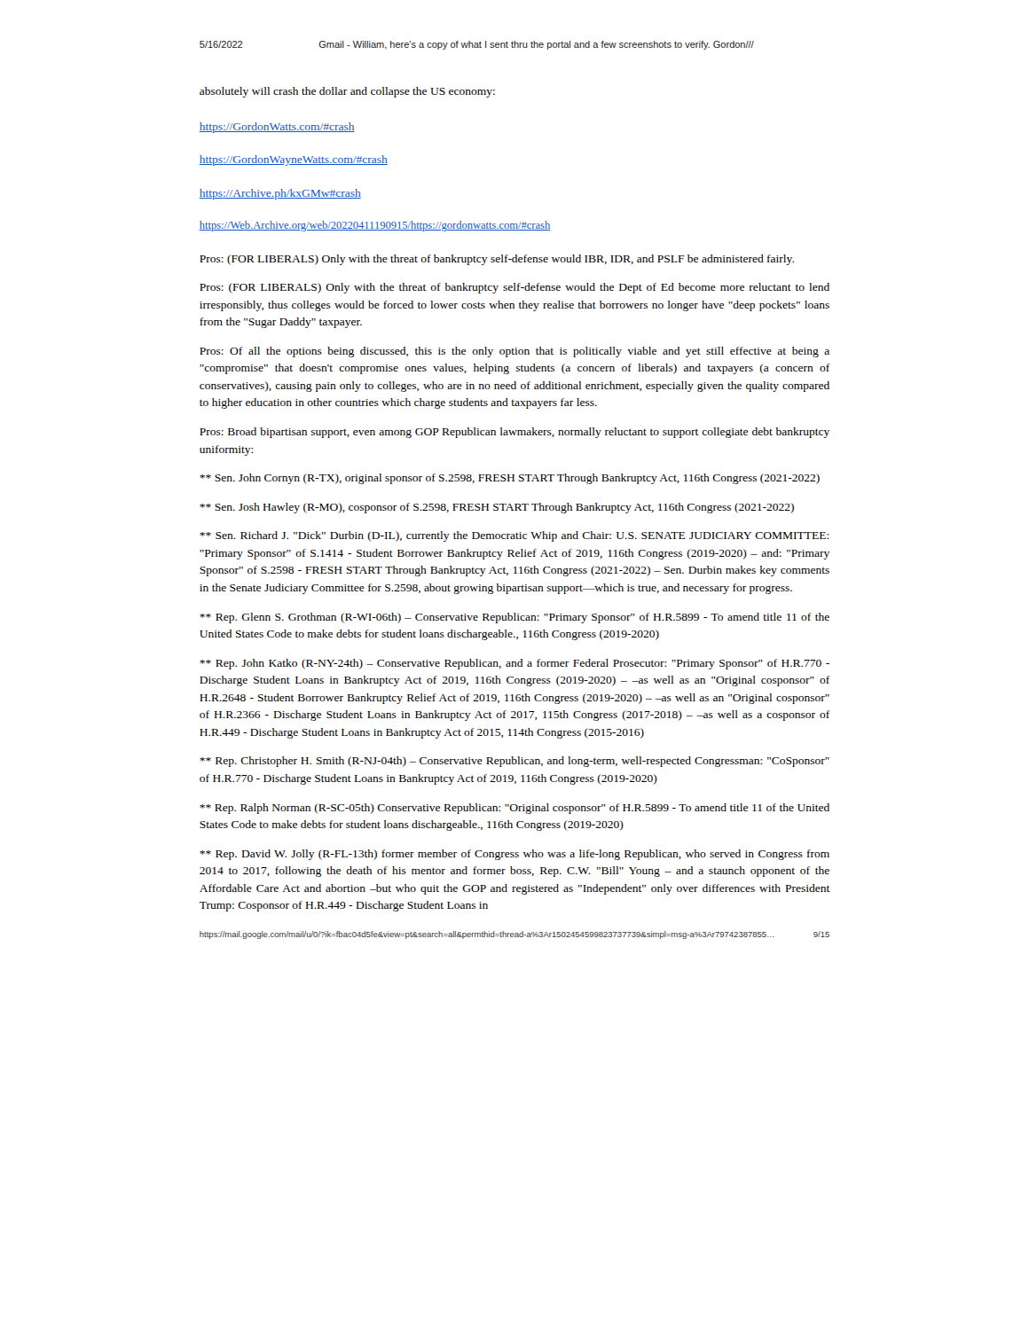5/16/2022
Gmail - William, here's a copy of what I sent thru the portal and a few screenshots to verify. Gordon///
absolutely will crash the dollar and collapse the US economy:
https://GordonWatts.com/#crash
https://GordonWayneWatts.com/#crash
https://Archive.ph/kxGMw#crash
https://Web.Archive.org/web/20220411190915/https://gordonwatts.com/#crash
Pros: (FOR LIBERALS) Only with the threat of bankruptcy self-defense would IBR, IDR, and PSLF be administered fairly.
Pros: (FOR LIBERALS) Only with the threat of bankruptcy self-defense would the Dept of Ed become more reluctant to lend irresponsibly, thus colleges would be forced to lower costs when they realise that borrowers no longer have "deep pockets" loans from the "Sugar Daddy" taxpayer.
Pros: Of all the options being discussed, this is the only option that is politically viable and yet still effective at being a "compromise" that doesn't compromise ones values, helping students (a concern of liberals) and taxpayers (a concern of conservatives), causing pain only to colleges, who are in no need of additional enrichment, especially given the quality compared to higher education in other countries which charge students and taxpayers far less.
Pros: Broad bipartisan support, even among GOP Republican lawmakers, normally reluctant to support collegiate debt bankruptcy uniformity:
** Sen. John Cornyn (R-TX), original sponsor of S.2598, FRESH START Through Bankruptcy Act, 116th Congress (2021-2022)
** Sen. Josh Hawley (R-MO), cosponsor of S.2598, FRESH START Through Bankruptcy Act, 116th Congress (2021-2022)
** Sen. Richard J. "Dick" Durbin (D-IL), currently the Democratic Whip and Chair: U.S. SENATE JUDICIARY COMMITTEE: "Primary Sponsor" of S.1414 - Student Borrower Bankruptcy Relief Act of 2019, 116th Congress (2019-2020) – and: "Primary Sponsor" of S.2598 - FRESH START Through Bankruptcy Act, 116th Congress (2021-2022) – Sen. Durbin makes key comments in the Senate Judiciary Committee for S.2598, about growing bipartisan support—which is true, and necessary for progress.
** Rep. Glenn S. Grothman (R-WI-06th) – Conservative Republican: "Primary Sponsor" of H.R.5899 - To amend title 11 of the United States Code to make debts for student loans dischargeable., 116th Congress (2019-2020)
** Rep. John Katko (R-NY-24th) – Conservative Republican, and a former Federal Prosecutor: "Primary Sponsor" of H.R.770 - Discharge Student Loans in Bankruptcy Act of 2019, 116th Congress (2019-2020) – –as well as an "Original cosponsor" of H.R.2648 - Student Borrower Bankruptcy Relief Act of 2019, 116th Congress (2019-2020) – –as well as an "Original cosponsor" of H.R.2366 - Discharge Student Loans in Bankruptcy Act of 2017, 115th Congress (2017-2018) – –as well as a cosponsor of H.R.449 - Discharge Student Loans in Bankruptcy Act of 2015, 114th Congress (2015-2016)
** Rep. Christopher H. Smith (R-NJ-04th) – Conservative Republican, and long-term, well-respected Congressman: "CoSponsor" of H.R.770 - Discharge Student Loans in Bankruptcy Act of 2019, 116th Congress (2019-2020)
** Rep. Ralph Norman (R-SC-05th) Conservative Republican: "Original cosponsor" of H.R.5899 - To amend title 11 of the United States Code to make debts for student loans dischargeable., 116th Congress (2019-2020)
** Rep. David W. Jolly (R-FL-13th) former member of Congress who was a life-long Republican, who served in Congress from 2014 to 2017, following the death of his mentor and former boss, Rep. C.W. "Bill" Young – and a staunch opponent of the Affordable Care Act and abortion –but who quit the GOP and registered as "Independent" only over differences with President Trump: Cosponsor of H.R.449 - Discharge Student Loans in
https://mail.google.com/mail/u/0/?ik=fbac04d5fe&view=pt&search=all&permthid=thread-a%3Ar1502454599823737739&simpl=msg-a%3Ar797423878553855072…
9/15